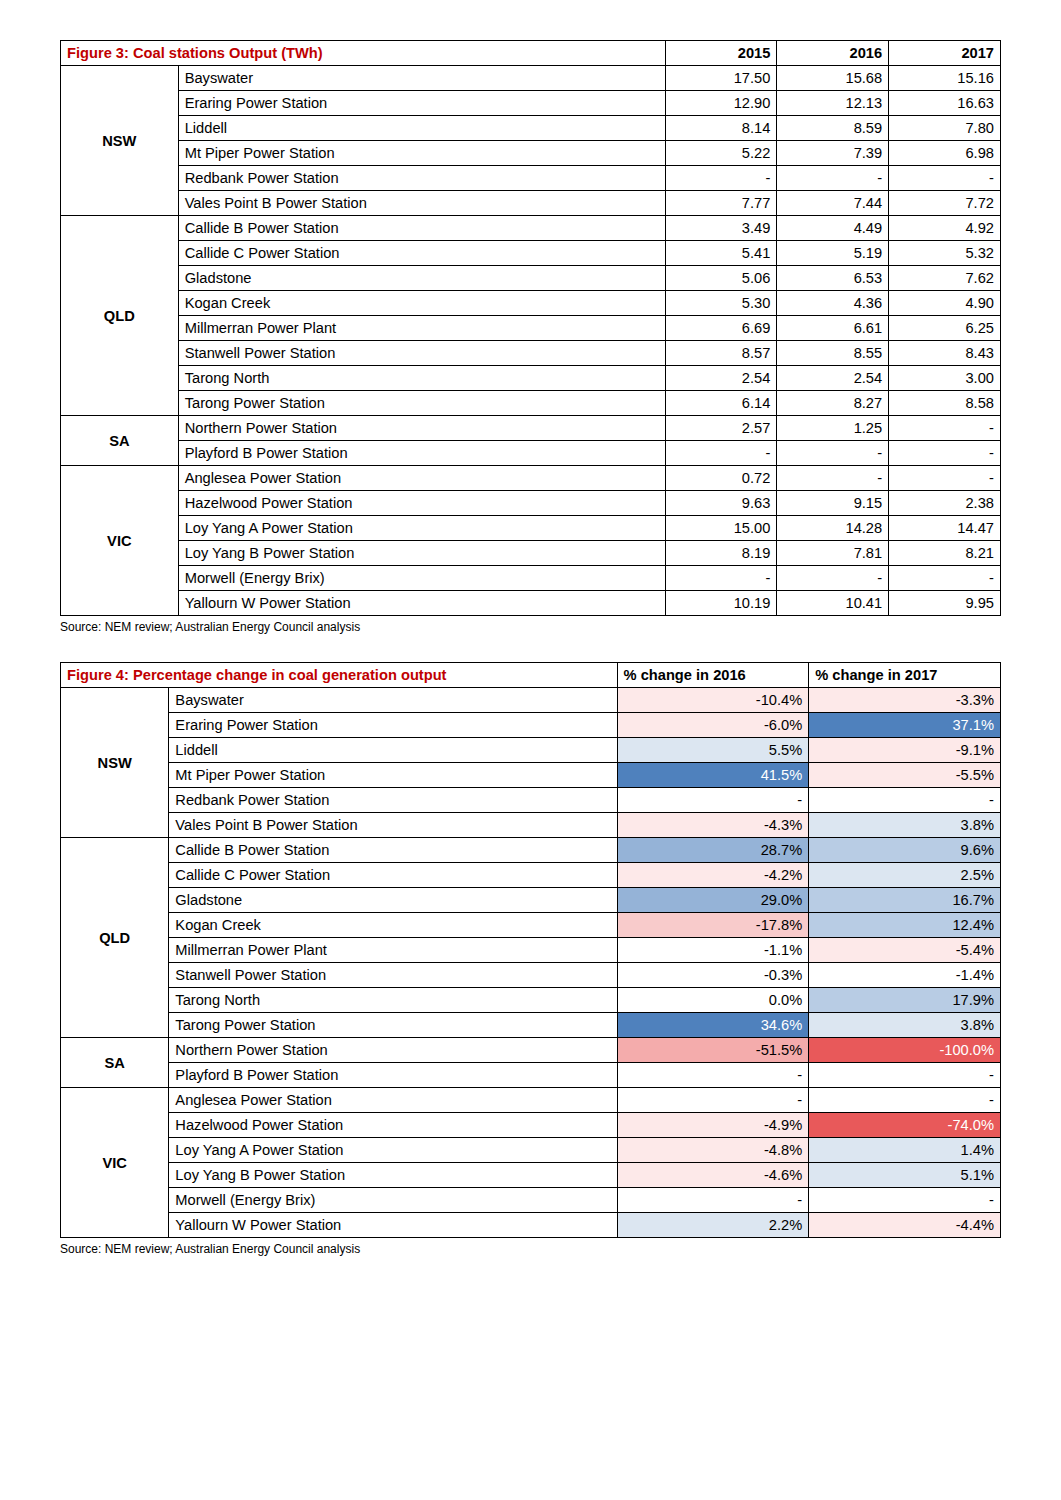| Figure 3: Coal stations Output (TWh) | 2015 | 2016 | 2017 |
| --- | --- | --- | --- |
| NSW | Bayswater | 17.50 | 15.68 | 15.16 |
| Eraring Power Station | 12.90 | 12.13 | 16.63 |
| Liddell | 8.14 | 8.59 | 7.80 |
| Mt Piper Power Station | 5.22 | 7.39 | 6.98 |
| Redbank Power Station | - | - | - |
| Vales Point B Power Station | 7.77 | 7.44 | 7.72 |
| QLD | Callide B Power Station | 3.49 | 4.49 | 4.92 |
| Callide C Power Station | 5.41 | 5.19 | 5.32 |
| Gladstone | 5.06 | 6.53 | 7.62 |
| Kogan Creek | 5.30 | 4.36 | 4.90 |
| Millmerran Power Plant | 6.69 | 6.61 | 6.25 |
| Stanwell Power Station | 8.57 | 8.55 | 8.43 |
| Tarong North | 2.54 | 2.54 | 3.00 |
| Tarong Power Station | 6.14 | 8.27 | 8.58 |
| SA | Northern Power Station | 2.57 | 1.25 | - |
| Playford B Power Station | - | - | - |
| VIC | Anglesea Power Station | 0.72 | - | - |
| Hazelwood Power Station | 9.63 | 9.15 | 2.38 |
| Loy Yang A Power Station | 15.00 | 14.28 | 14.47 |
| Loy Yang B Power Station | 8.19 | 7.81 | 8.21 |
| Morwell (Energy Brix) | - | - | - |
| Yallourn W Power Station | 10.19 | 10.41 | 9.95 |
Source: NEM review; Australian Energy Council analysis
| Figure 4: Percentage change in coal generation output | % change in 2016 | % change in 2017 |
| --- | --- | --- |
| NSW | Bayswater | -10.4% | -3.3% |
| Eraring Power Station | -6.0% | 37.1% |
| Liddell | 5.5% | -9.1% |
| Mt Piper Power Station | 41.5% | -5.5% |
| Redbank Power Station | - | - |
| Vales Point B Power Station | -4.3% | 3.8% |
| QLD | Callide B Power Station | 28.7% | 9.6% |
| Callide C Power Station | -4.2% | 2.5% |
| Gladstone | 29.0% | 16.7% |
| Kogan Creek | -17.8% | 12.4% |
| Millmerran Power Plant | -1.1% | -5.4% |
| Stanwell Power Station | -0.3% | -1.4% |
| Tarong North | 0.0% | 17.9% |
| Tarong Power Station | 34.6% | 3.8% |
| SA | Northern Power Station | -51.5% | -100.0% |
| Playford B Power Station | - | - |
| VIC | Anglesea Power Station | - | - |
| Hazelwood Power Station | -4.9% | -74.0% |
| Loy Yang A Power Station | -4.8% | 1.4% |
| Loy Yang B Power Station | -4.6% | 5.1% |
| Morwell (Energy Brix) | - | - |
| Yallourn W Power Station | 2.2% | -4.4% |
Source: NEM review; Australian Energy Council analysis